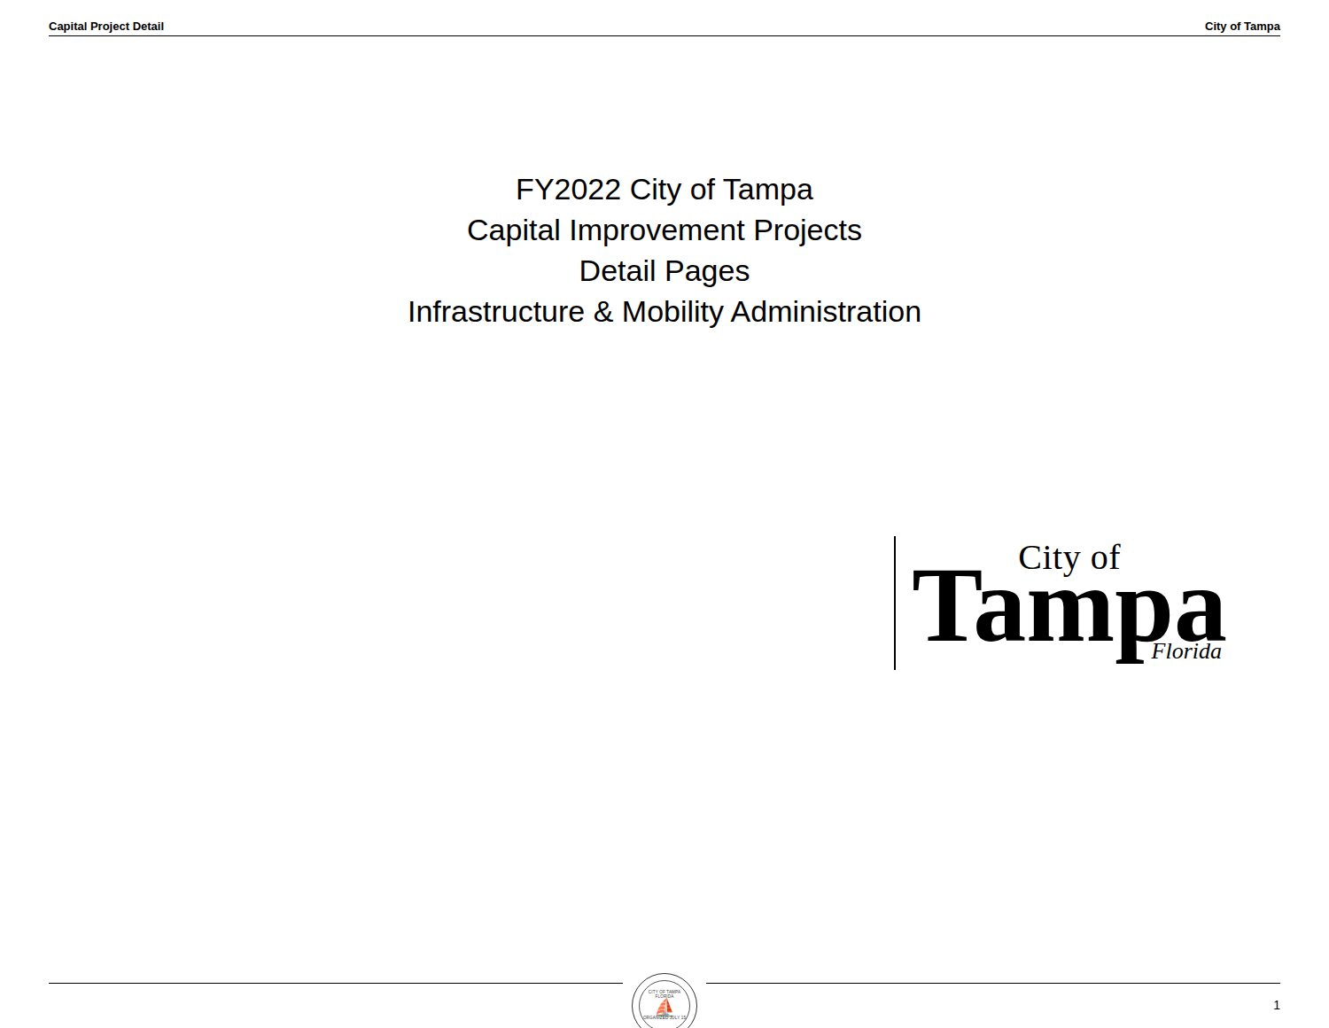Capital Project Detail
City of Tampa
FY2022 City of Tampa Capital Improvement Projects Detail Pages Infrastructure & Mobility Administration
City of Tampa Florida
CITY OF TAMPA FLORIDA
⛵
ORGANIZED JULY 15
1